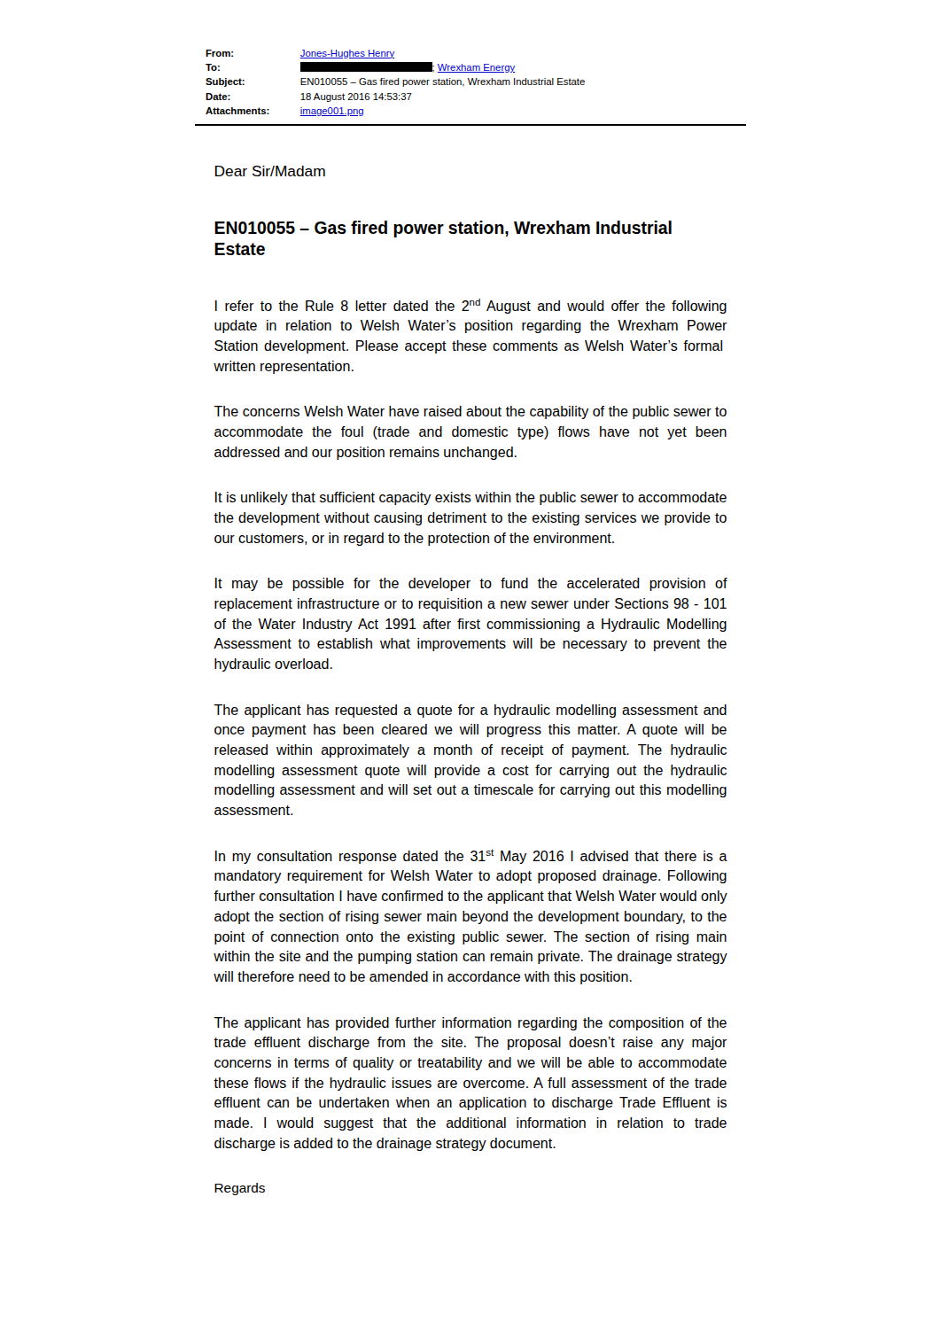| From: | Jones-Hughes Henry |
| To: | ; Wrexham Energy |
| Subject: | EN010055 – Gas fired power station, Wrexham Industrial Estate |
| Date: | 18 August 2016 14:53:37 |
| Attachments: | image001.png |
Dear Sir/Madam
EN010055 – Gas fired power station, Wrexham Industrial Estate
I refer to the Rule 8 letter dated the 2nd August and would offer the following update in relation to Welsh Water’s position regarding the Wrexham Power Station development. Please accept these comments as Welsh Water’s formal written representation.
The concerns Welsh Water have raised about the capability of the public sewer to accommodate the foul (trade and domestic type) flows have not yet been addressed and our position remains unchanged.
It is unlikely that sufficient capacity exists within the public sewer to accommodate the development without causing detriment to the existing services we provide to our customers, or in regard to the protection of the environment.
It may be possible for the developer to fund the accelerated provision of replacement infrastructure or to requisition a new sewer under Sections 98 - 101 of the Water Industry Act 1991 after first commissioning a Hydraulic Modelling Assessment to establish what improvements will be necessary to prevent the hydraulic overload.
The applicant has requested a quote for a hydraulic modelling assessment and once payment has been cleared we will progress this matter. A quote will be released within approximately a month of receipt of payment. The hydraulic modelling assessment quote will provide a cost for carrying out the hydraulic modelling assessment and will set out a timescale for carrying out this modelling assessment.
In my consultation response dated the 31st May 2016 I advised that there is a mandatory requirement for Welsh Water to adopt proposed drainage. Following further consultation I have confirmed to the applicant that Welsh Water would only adopt the section of rising sewer main beyond the development boundary, to the point of connection onto the existing public sewer. The section of rising main within the site and the pumping station can remain private. The drainage strategy will therefore need to be amended in accordance with this position.
The applicant has provided further information regarding the composition of the trade effluent discharge from the site. The proposal doesn’t raise any major concerns in terms of quality or treatability and we will be able to accommodate these flows if the hydraulic issues are overcome. A full assessment of the trade effluent can be undertaken when an application to discharge Trade Effluent is made. I would suggest that the additional information in relation to trade discharge is added to the drainage strategy document.
Regards